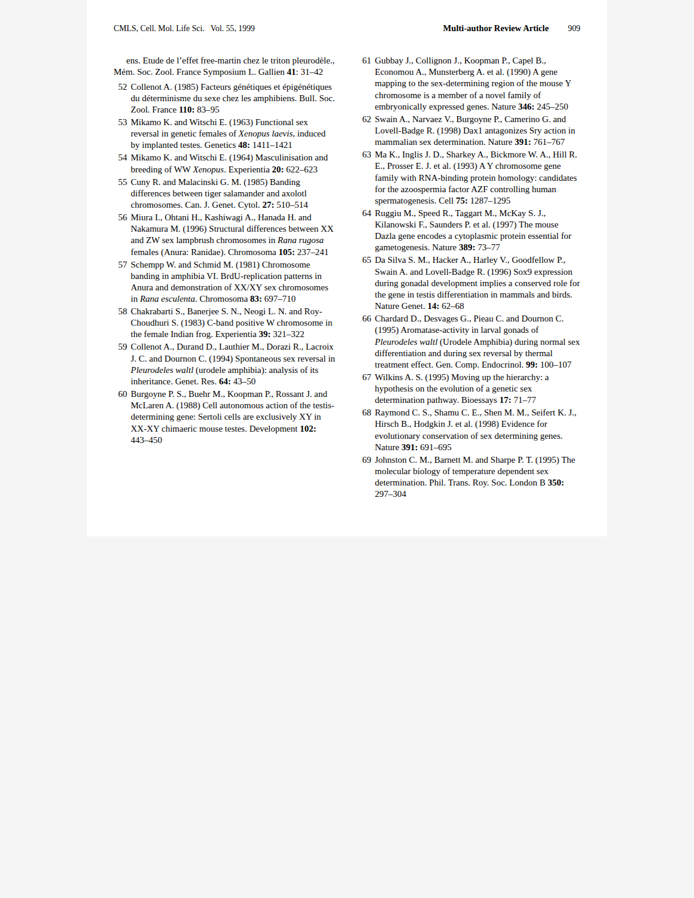CMLS, Cell. Mol. Life Sci. Vol. 55, 1999 Multi-author Review Article 909
ens. Etude de l’effet free-martin chez le triton pleurodèle., Mém. Soc. Zool. France Symposium L. Gallien 41: 31–42
52 Collenot A. (1985) Facteurs génétiques et épigénétiques du déterminisme du sexe chez les amphibiens. Bull. Soc. Zool. France 110: 83–95
53 Mikamo K. and Witschi E. (1963) Functional sex reversal in genetic females of Xenopus laevis, induced by implanted testes. Genetics 48: 1411–1421
54 Mikamo K. and Witschi E. (1964) Masculinisation and breeding of WW Xenopus. Experientia 20: 622–623
55 Cuny R. and Malacinski G. M. (1985) Banding differences between tiger salamander and axolotl chromosomes. Can. J. Genet. Cytol. 27: 510–514
56 Miura I., Ohtani H., Kashiwagi A., Hanada H. and Nakamura M. (1996) Structural differences between XX and ZW sex lampbrush chromosomes in Rana rugosa females (Anura: Ranidae). Chromosoma 105: 237–241
57 Schempp W. and Schmid M. (1981) Chromosome banding in amphibia VI. BrdU-replication patterns in Anura and demonstration of XX/XY sex chromosomes in Rana esculenta. Chromosoma 83: 697–710
58 Chakrabarti S., Banerjee S. N., Neogi L. N. and Roy-Choudhuri S. (1983) C-band positive W chromosome in the female Indian frog. Experientia 39: 321–322
59 Collenot A., Durand D., Lauthier M., Dorazi R., Lacroix J. C. and Dournon C. (1994) Spontaneous sex reversal in Pleurodeles waltl (urodele amphibia): analysis of its inheritance. Genet. Res. 64: 43–50
60 Burgoyne P. S., Buehr M., Koopman P., Rossant J. and McLaren A. (1988) Cell autonomous action of the testis-determining gene: Sertoli cells are exclusively XY in XX-XY chimaeric mouse testes. Development 102: 443–450
61 Gubbay J., Collignon J., Koopman P., Capel B., Economou A., Munsterberg A. et al. (1990) A gene mapping to the sex-determining region of the mouse Y chromosome is a member of a novel family of embryonically expressed genes. Nature 346: 245–250
62 Swain A., Narvaez V., Burgoyne P., Camerino G. and Lovell-Badge R. (1998) Dax1 antagonizes Sry action in mammalian sex determination. Nature 391: 761–767
63 Ma K., Inglis J. D., Sharkey A., Bickmore W. A., Hill R. E., Prosser E. J. et al. (1993) A Y chromosome gene family with RNA-binding protein homology: candidates for the azoospermia factor AZF controlling human spermatogenesis. Cell 75: 1287–1295
64 Ruggiu M., Speed R., Taggart M., McKay S. J., Kilanowski F., Saunders P. et al. (1997) The mouse Dazla gene encodes a cytoplasmic protein essential for gametogenesis. Nature 389: 73–77
65 Da Silva S. M., Hacker A., Harley V., Goodfellow P., Swain A. and Lovell-Badge R. (1996) Sox9 expression during gonadal development implies a conserved role for the gene in testis differentiation in mammals and birds. Nature Genet. 14: 62–68
66 Chardard D., Desvages G., Pieau C. and Dournon C. (1995) Aromatase-activity in larval gonads of Pleurodeles waltl (Urodele Amphibia) during normal sex differentiation and during sex reversal by thermal treatment effect. Gen. Comp. Endocrinol. 99: 100–107
67 Wilkins A. S. (1995) Moving up the hierarchy: a hypothesis on the evolution of a genetic sex determination pathway. Bioessays 17: 71–77
68 Raymond C. S., Shamu C. E., Shen M. M., Seifert K. J., Hirsch B., Hodgkin J. et al. (1998) Evidence for evolutionary conservation of sex determining genes. Nature 391: 691–695
69 Johnston C. M., Barnett M. and Sharpe P. T. (1995) The molecular biology of temperature dependent sex determination. Phil. Trans. Roy. Soc. London B 350: 297–304